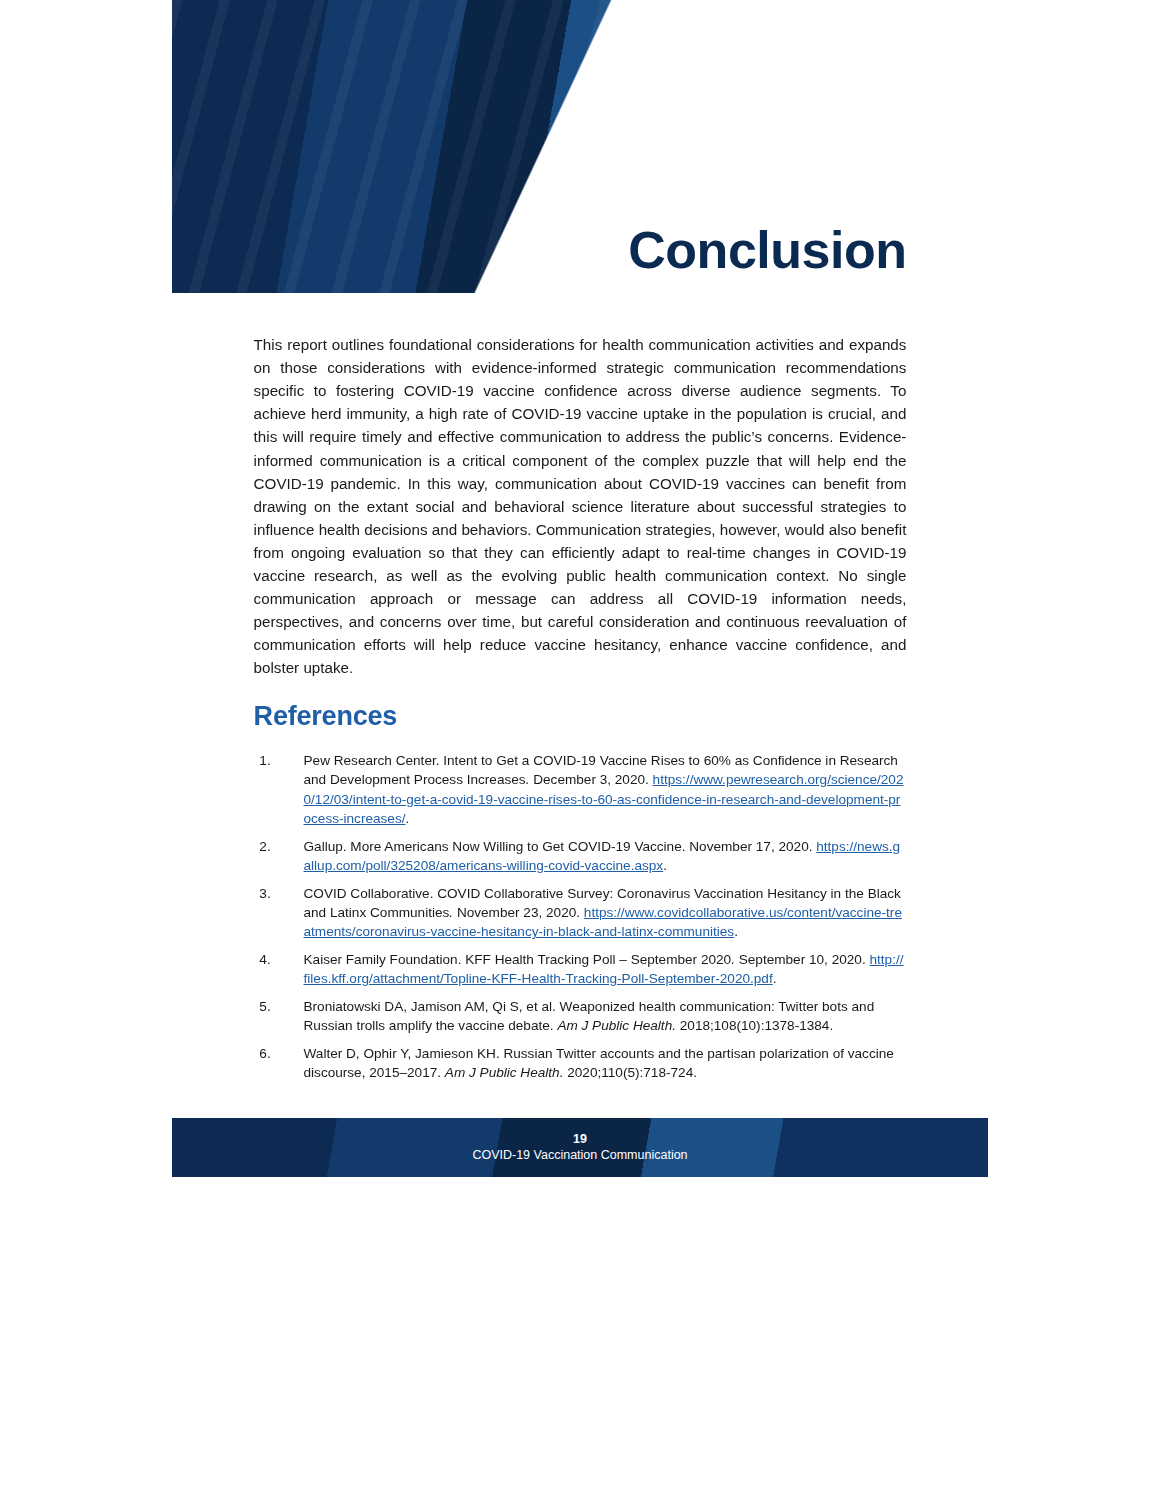Conclusion
This report outlines foundational considerations for health communication activities and expands on those considerations with evidence-informed strategic communication recommendations specific to fostering COVID-19 vaccine confidence across diverse audience segments. To achieve herd immunity, a high rate of COVID-19 vaccine uptake in the population is crucial, and this will require timely and effective communication to address the public’s concerns. Evidence-informed communication is a critical component of the complex puzzle that will help end the COVID-19 pandemic. In this way, communication about COVID-19 vaccines can benefit from drawing on the extant social and behavioral science literature about successful strategies to influence health decisions and behaviors. Communication strategies, however, would also benefit from ongoing evaluation so that they can efficiently adapt to real-time changes in COVID-19 vaccine research, as well as the evolving public health communication context. No single communication approach or message can address all COVID-19 information needs, perspectives, and concerns over time, but careful consideration and continuous reevaluation of communication efforts will help reduce vaccine hesitancy, enhance vaccine confidence, and bolster uptake.
References
Pew Research Center. Intent to Get a COVID-19 Vaccine Rises to 60% as Confidence in Research and Development Process Increases. December 3, 2020. https://www.pewresearch.org/science/2020/12/03/intent-to-get-a-covid-19-vaccine-rises-to-60-as-confidence-in-research-and-development-process-increases/.
Gallup. More Americans Now Willing to Get COVID-19 Vaccine. November 17, 2020. https://news.gallup.com/poll/325208/americans-willing-covid-vaccine.aspx.
COVID Collaborative. COVID Collaborative Survey: Coronavirus Vaccination Hesitancy in the Black and Latinx Communities. November 23, 2020. https://www.covidcollaborative.us/content/vaccine-treatments/coronavirus-vaccine-hesitancy-in-black-and-latinx-communities.
Kaiser Family Foundation. KFF Health Tracking Poll – September 2020. September 10, 2020. http://files.kff.org/attachment/Topline-KFF-Health-Tracking-Poll-September-2020.pdf.
Broniatowski DA, Jamison AM, Qi S, et al. Weaponized health communication: Twitter bots and Russian trolls amplify the vaccine debate. Am J Public Health. 2018;108(10):1378-1384.
Walter D, Ophir Y, Jamieson KH. Russian Twitter accounts and the partisan polarization of vaccine discourse, 2015–2017. Am J Public Health. 2020;110(5):718-724.
19
COVID-19 Vaccination Communication